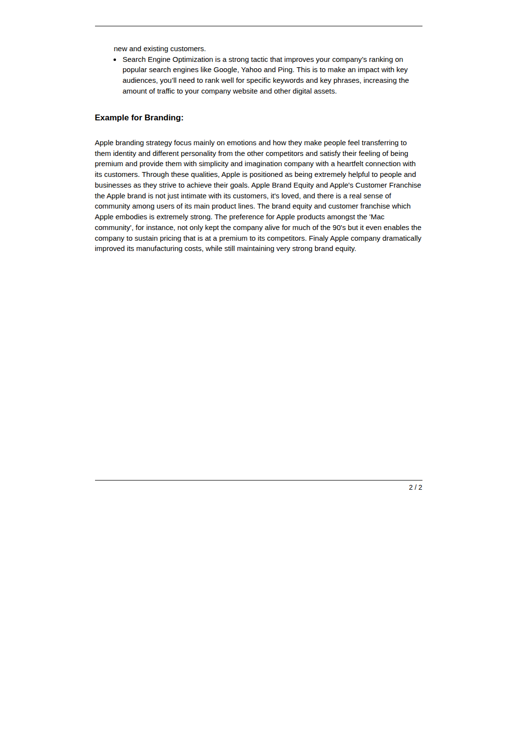new and existing customers.
Search Engine Optimization is a strong tactic that improves your company’s ranking on popular search engines like Google, Yahoo and Ping. This is to make an impact with key audiences, you’ll need to rank well for specific keywords and key phrases, increasing the amount of traffic to your company website and other digital assets.
Example for Branding:
Apple branding strategy focus mainly on emotions and how they make people feel transferring to them identity and different personality from the other competitors and satisfy their feeling of being premium and provide them with simplicity and imagination company with a heartfelt connection with its customers. Through these qualities, Apple is positioned as being extremely helpful to people and businesses as they strive to achieve their goals. Apple Brand Equity and Apple's Customer Franchise the Apple brand is not just intimate with its customers, it's loved, and there is a real sense of community among users of its main product lines. The brand equity and customer franchise which Apple embodies is extremely strong. The preference for Apple products amongst the 'Mac community', for instance, not only kept the company alive for much of the 90's but it even enables the company to sustain pricing that is at a premium to its competitors. Finaly Apple company dramatically improved its manufacturing costs, while still maintaining very strong brand equity.
2 / 2